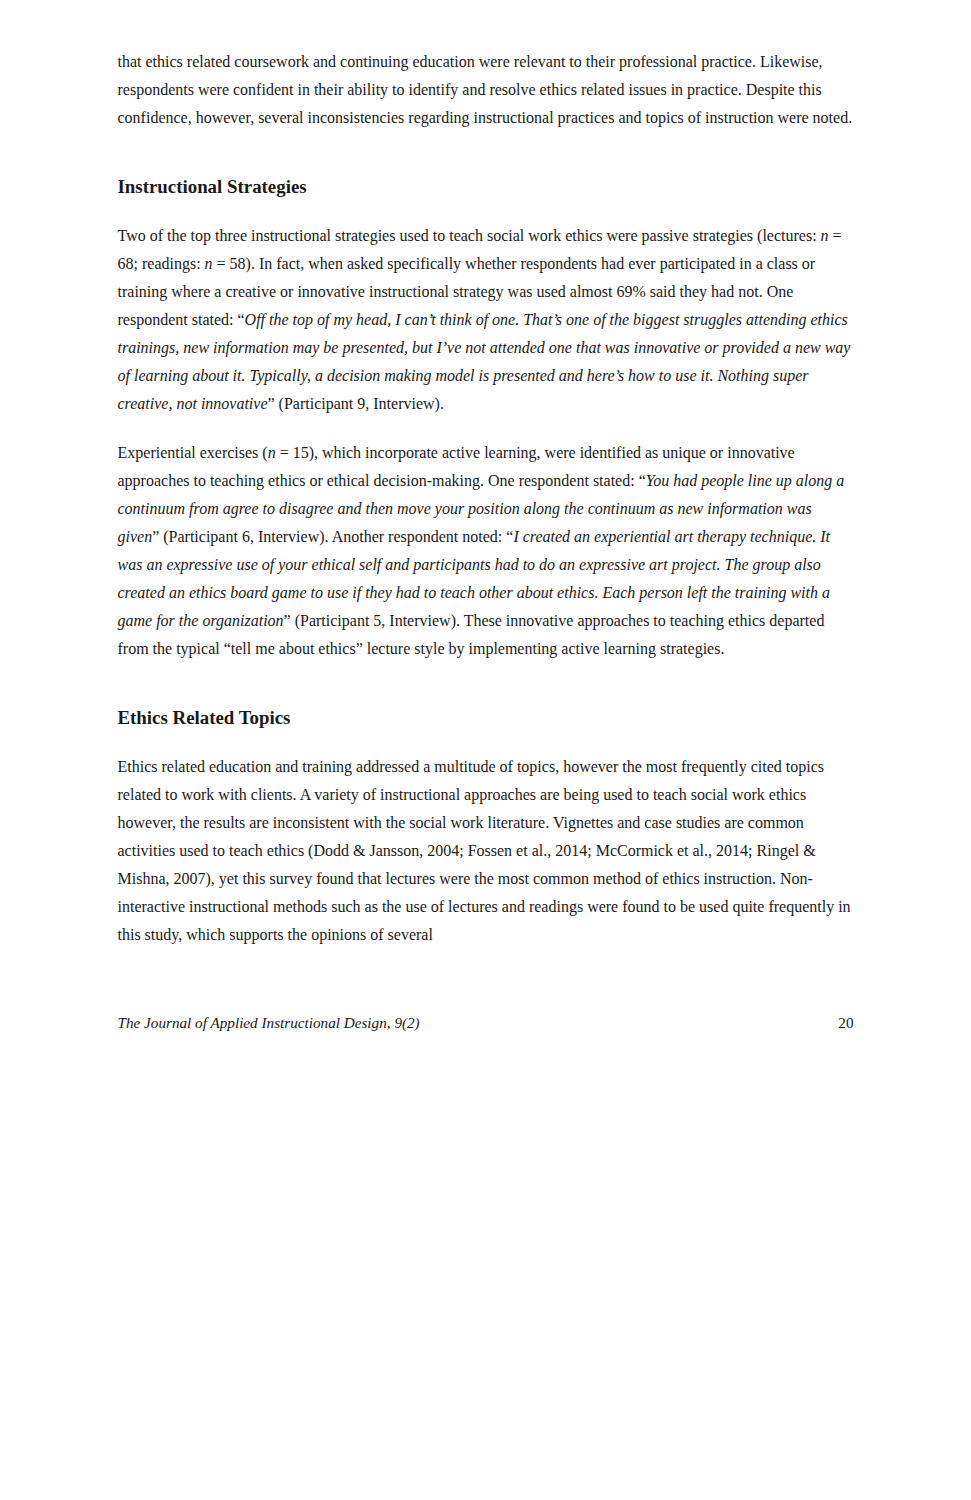that ethics related coursework and continuing education were relevant to their professional practice. Likewise, respondents were confident in their ability to identify and resolve ethics related issues in practice. Despite this confidence, however, several inconsistencies regarding instructional practices and topics of instruction were noted.
Instructional Strategies
Two of the top three instructional strategies used to teach social work ethics were passive strategies (lectures: n = 68; readings: n = 58). In fact, when asked specifically whether respondents had ever participated in a class or training where a creative or innovative instructional strategy was used almost 69% said they had not. One respondent stated: “Off the top of my head, I can’t think of one. That’s one of the biggest struggles attending ethics trainings, new information may be presented, but I’ve not attended one that was innovative or provided a new way of learning about it. Typically, a decision making model is presented and here’s how to use it. Nothing super creative, not innovative” (Participant 9, Interview).
Experiential exercises (n = 15), which incorporate active learning, were identified as unique or innovative approaches to teaching ethics or ethical decision-making. One respondent stated: “You had people line up along a continuum from agree to disagree and then move your position along the continuum as new information was given” (Participant 6, Interview). Another respondent noted: “I created an experiential art therapy technique. It was an expressive use of your ethical self and participants had to do an expressive art project. The group also created an ethics board game to use if they had to teach other about ethics. Each person left the training with a game for the organization” (Participant 5, Interview). These innovative approaches to teaching ethics departed from the typical “tell me about ethics” lecture style by implementing active learning strategies.
Ethics Related Topics
Ethics related education and training addressed a multitude of topics, however the most frequently cited topics related to work with clients. A variety of instructional approaches are being used to teach social work ethics however, the results are inconsistent with the social work literature. Vignettes and case studies are common activities used to teach ethics (Dodd & Jansson, 2004; Fossen et al., 2014; McCormick et al., 2014; Ringel & Mishna, 2007), yet this survey found that lectures were the most common method of ethics instruction. Non-interactive instructional methods such as the use of lectures and readings were found to be used quite frequently in this study, which supports the opinions of several
The Journal of Applied Instructional Design, 9(2) 20